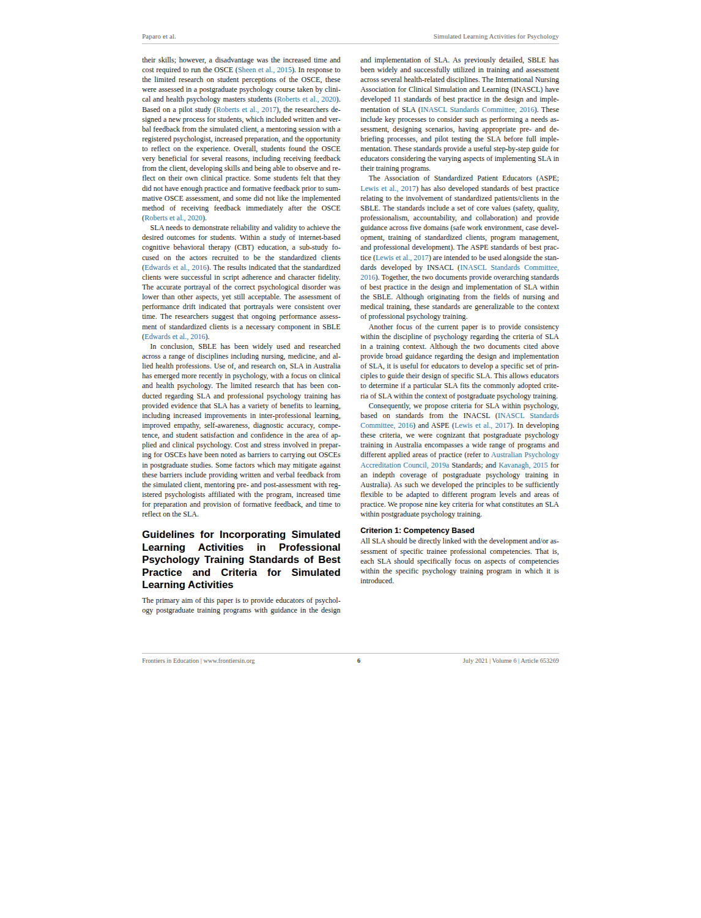Paparo et al. Simulated Learning Activities for Psychology
their skills; however, a disadvantage was the increased time and cost required to run the OSCE (Sheen et al., 2015). In response to the limited research on student perceptions of the OSCE, these were assessed in a postgraduate psychology course taken by clinical and health psychology masters students (Roberts et al., 2020). Based on a pilot study (Roberts et al., 2017), the researchers designed a new process for students, which included written and verbal feedback from the simulated client, a mentoring session with a registered psychologist, increased preparation, and the opportunity to reflect on the experience. Overall, students found the OSCE very beneficial for several reasons, including receiving feedback from the client, developing skills and being able to observe and reflect on their own clinical practice. Some students felt that they did not have enough practice and formative feedback prior to summative OSCE assessment, and some did not like the implemented method of receiving feedback immediately after the OSCE (Roberts et al., 2020).
SLA needs to demonstrate reliability and validity to achieve the desired outcomes for students. Within a study of internet-based cognitive behavioral therapy (CBT) education, a sub-study focused on the actors recruited to be the standardized clients (Edwards et al., 2016). The results indicated that the standardized clients were successful in script adherence and character fidelity. The accurate portrayal of the correct psychological disorder was lower than other aspects, yet still acceptable. The assessment of performance drift indicated that portrayals were consistent over time. The researchers suggest that ongoing performance assessment of standardized clients is a necessary component in SBLE (Edwards et al., 2016).
In conclusion, SBLE has been widely used and researched across a range of disciplines including nursing, medicine, and allied health professions. Use of, and research on, SLA in Australia has emerged more recently in psychology, with a focus on clinical and health psychology. The limited research that has been conducted regarding SLA and professional psychology training has provided evidence that SLA has a variety of benefits to learning, including increased improvements in inter-professional learning, improved empathy, self-awareness, diagnostic accuracy, competence, and student satisfaction and confidence in the area of applied and clinical psychology. Cost and stress involved in preparing for OSCEs have been noted as barriers to carrying out OSCEs in postgraduate studies. Some factors which may mitigate against these barriers include providing written and verbal feedback from the simulated client, mentoring pre- and post-assessment with registered psychologists affiliated with the program, increased time for preparation and provision of formative feedback, and time to reflect on the SLA.
Guidelines for Incorporating Simulated Learning Activities in Professional Psychology Training Standards of Best Practice and Criteria for Simulated Learning Activities
The primary aim of this paper is to provide educators of psychology postgraduate training programs with guidance in the design and implementation of SLA. As previously detailed, SBLE has been widely and successfully utilized in training and assessment across several health-related disciplines. The International Nursing Association for Clinical Simulation and Learning (INASCL) have developed 11 standards of best practice in the design and implementation of SLA (INASCL Standards Committee, 2016). These include key processes to consider such as performing a needs assessment, designing scenarios, having appropriate pre- and de-briefing processes, and pilot testing the SLA before full implementation. These standards provide a useful step-by-step guide for educators considering the varying aspects of implementing SLA in their training programs.
The Association of Standardized Patient Educators (ASPE; Lewis et al., 2017) has also developed standards of best practice relating to the involvement of standardized patients/clients in the SBLE. The standards include a set of core values (safety, quality, professionalism, accountability, and collaboration) and provide guidance across five domains (safe work environment, case development, training of standardized clients, program management, and professional development). The ASPE standards of best practice (Lewis et al., 2017) are intended to be used alongside the standards developed by INSACL (INASCL Standards Committee, 2016). Together, the two documents provide overarching standards of best practice in the design and implementation of SLA within the SBLE. Although originating from the fields of nursing and medical training, these standards are generalizable to the context of professional psychology training.
Another focus of the current paper is to provide consistency within the discipline of psychology regarding the criteria of SLA in a training context. Although the two documents cited above provide broad guidance regarding the design and implementation of SLA, it is useful for educators to develop a specific set of principles to guide their design of specific SLA. This allows educators to determine if a particular SLA fits the commonly adopted criteria of SLA within the context of postgraduate psychology training.
Consequently, we propose criteria for SLA within psychology, based on standards from the INACSL (INASCL Standards Committee, 2016) and ASPE (Lewis et al., 2017). In developing these criteria, we were cognizant that postgraduate psychology training in Australia encompasses a wide range of programs and different applied areas of practice (refer to Australian Psychology Accreditation Council, 2019a Standards; and Kavanagh, 2015 for an indepth coverage of postgraduate psychology training in Australia). As such we developed the principles to be sufficiently flexible to be adapted to different program levels and areas of practice. We propose nine key criteria for what constitutes an SLA within postgraduate psychology training.
Criterion 1: Competency Based
All SLA should be directly linked with the development and/or assessment of specific trainee professional competencies. That is, each SLA should specifically focus on aspects of competencies within the specific psychology training program in which it is introduced.
Frontiers in Education | www.frontiersin.org 6 July 2021 | Volume 6 | Article 653269